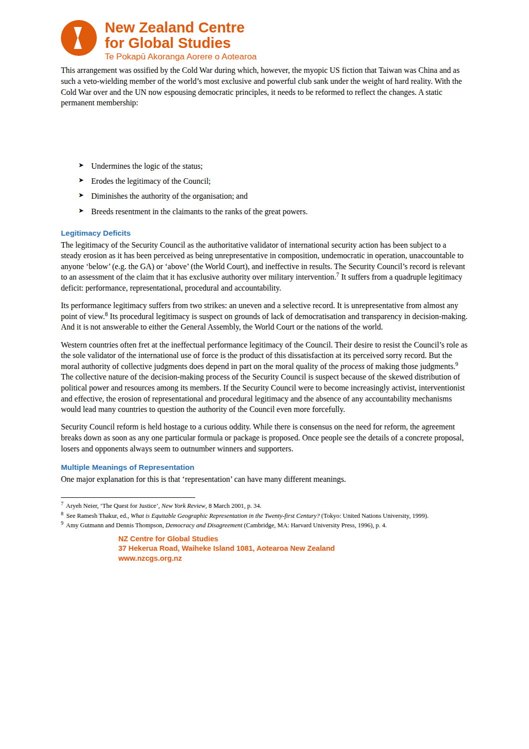New Zealand Centre for Global Studies Te Pokapū Akoranga Aorere o Aotearoa
This arrangement was ossified by the Cold War during which, however, the myopic US fiction that Taiwan was China and as such a veto-wielding member of the world’s most exclusive and powerful club sank under the weight of hard reality. With the Cold War over and the UN now espousing democratic principles, it needs to be reformed to reflect the changes. A static permanent membership:
Undermines the logic of the status;
Erodes the legitimacy of the Council;
Diminishes the authority of the organisation; and
Breeds resentment in the claimants to the ranks of the great powers.
Legitimacy Deficits
The legitimacy of the Security Council as the authoritative validator of international security action has been subject to a steady erosion as it has been perceived as being unrepresentative in composition, undemocratic in operation, unaccountable to anyone ‘below’ (e.g. the GA) or ‘above’ (the World Court), and ineffective in results. The Security Council’s record is relevant to an assessment of the claim that it has exclusive authority over military intervention.7 It suffers from a quadruple legitimacy deficit: performance, representational, procedural and accountability.
Its performance legitimacy suffers from two strikes: an uneven and a selective record. It is unrepresentative from almost any point of view.8 Its procedural legitimacy is suspect on grounds of lack of democratisation and transparency in decision-making. And it is not answerable to either the General Assembly, the World Court or the nations of the world.
Western countries often fret at the ineffectual performance legitimacy of the Council. Their desire to resist the Council’s role as the sole validator of the international use of force is the product of this dissatisfaction at its perceived sorry record. But the moral authority of collective judgments does depend in part on the moral quality of the process of making those judgments.9 The collective nature of the decision-making process of the Security Council is suspect because of the skewed distribution of political power and resources among its members. If the Security Council were to become increasingly activist, interventionist and effective, the erosion of representational and procedural legitimacy and the absence of any accountability mechanisms would lead many countries to question the authority of the Council even more forcefully.
Security Council reform is held hostage to a curious oddity. While there is consensus on the need for reform, the agreement breaks down as soon as any one particular formula or package is proposed. Once people see the details of a concrete proposal, losers and opponents always seem to outnumber winners and supporters.
Multiple Meanings of Representation
One major explanation for this is that ‘representation’ can have many different meanings.
7 Aryeh Neier, ‘The Quest for Justice’, New York Review, 8 March 2001, p. 34.
8 See Ramesh Thakur, ed., What is Equitable Geographic Representation in the Twenty-first Century? (Tokyo: United Nations University, 1999).
9 Amy Gutmann and Dennis Thompson, Democracy and Disagreement (Cambridge, MA: Harvard University Press, 1996), p. 4.
NZ Centre for Global Studies
37 Hekerua Road, Waiheke Island 1081, Aotearoa New Zealand
www.nzcgs.org.nz